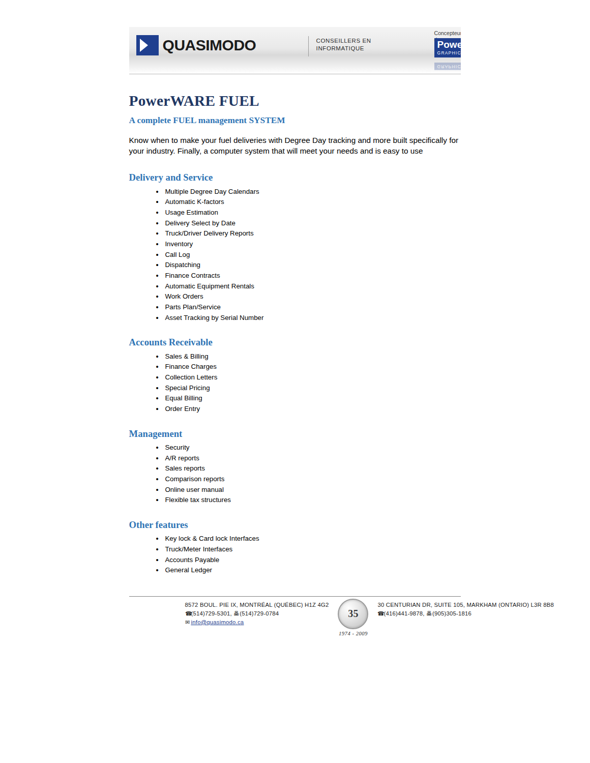QUASIMODO
Conseillers en
Informatique
Concepteurs de
PowerWare ERP
GRAPHIC USER INTERFACE
GRAPHIC USER INTERFACE
PowerWARE FUEL
A complete FUEL management SYSTEM
Know when to make your fuel deliveries with Degree Day tracking and more built specifically for your industry. Finally, a computer system that will meet your needs and is easy to use
Delivery and Service
Multiple Degree Day Calendars
Automatic K-factors
Usage Estimation
Delivery Select by Date
Truck/Driver Delivery Reports
Inventory
Call Log
Dispatching
Finance Contracts
Automatic Equipment Rentals
Work Orders
Parts Plan/Service
Asset Tracking by Serial Number
Accounts Receivable
Sales & Billing
Finance Charges
Collection Letters
Special Pricing
Equal Billing
Order Entry
Management
Security
A/R reports
Sales reports
Comparison reports
Online user manual
Flexible tax structures
Other features
Key lock & Card lock Interfaces
Truck/Meter Interfaces
Accounts Payable
General Ledger
8572 BOUL. PIE IX, MONTRÉAL (QUÉBEC) H1Z 4G2
☎(514)729-5301, 🖶(514)729-0784
✉info@quasimodo.ca
35
1974 - 2009
30 CENTURIAN DR, SUITE 105, MARKHAM (ONTARIO) L3R 8B8
☎(416)441-9878, 🖶(905)305-1816